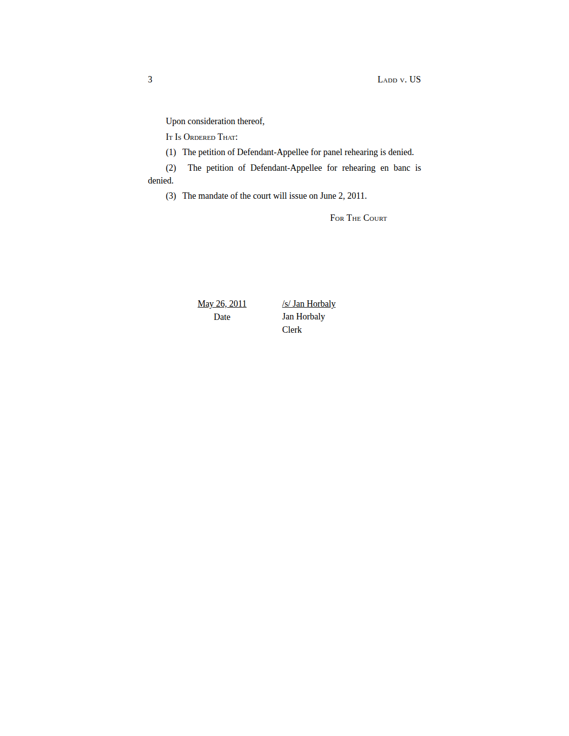3 Ladd v. US
Upon consideration thereof,
It Is Ordered That:
(1) The petition of Defendant-Appellee for panel rehearing is denied.
(2) The petition of Defendant-Appellee for rehearing en banc is denied.
(3) The mandate of the court will issue on June 2, 2011.
For The Court
May 26, 2011 Date
/s/ Jan Horbaly Jan Horbaly Clerk